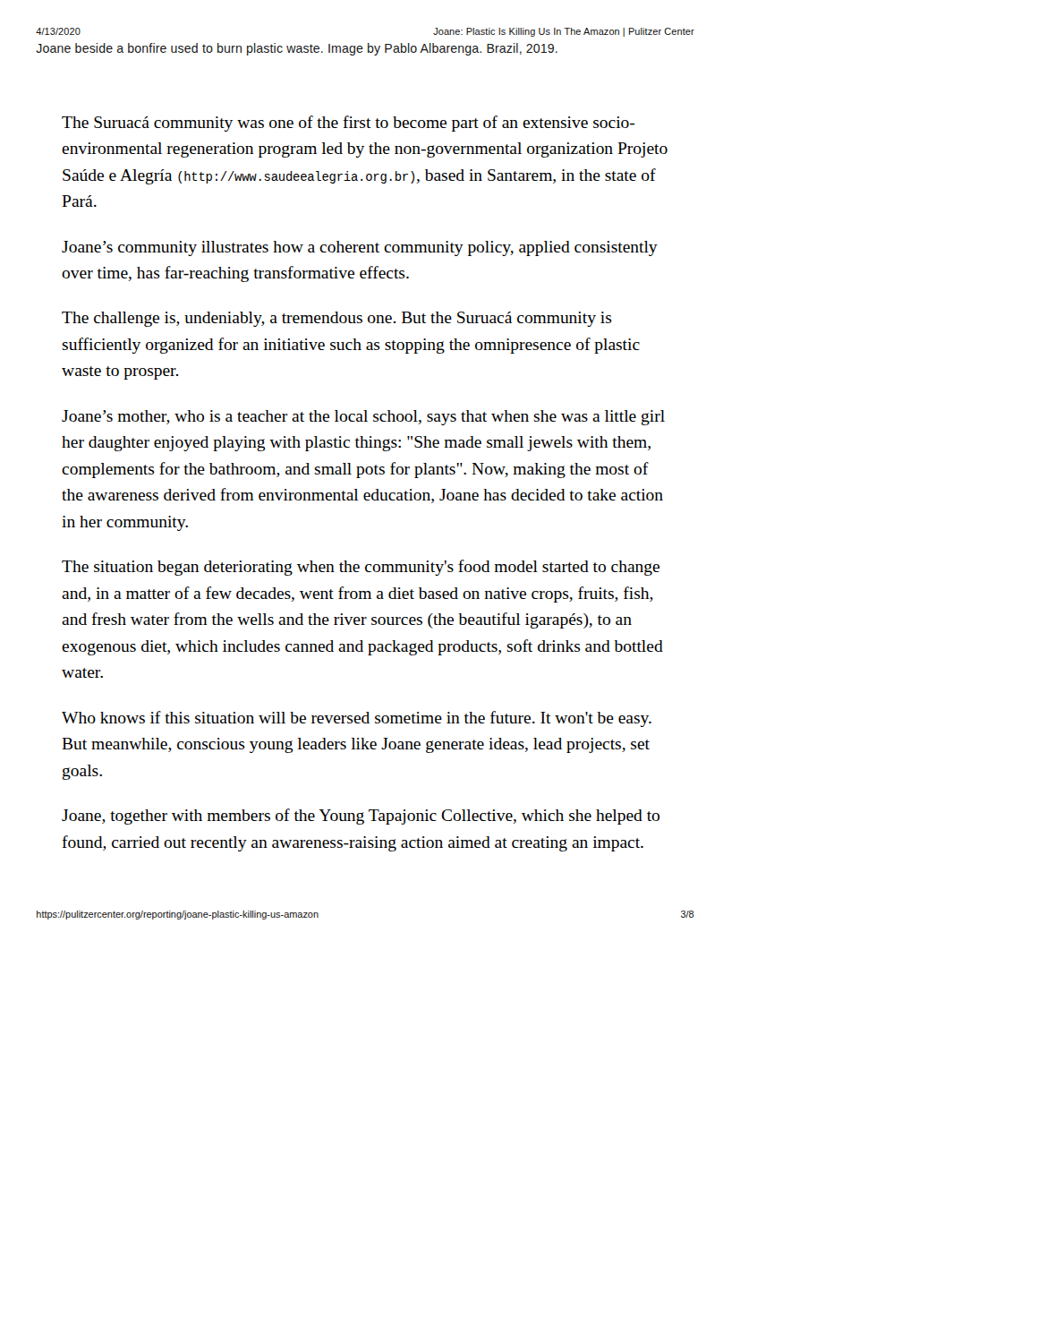4/13/2020
Joane: Plastic Is Killing Us In The Amazon | Pulitzer Center
Joane beside a bonfire used to burn plastic waste. Image by Pablo Albarenga. Brazil, 2019.
The Suruacá community was one of the first to become part of an extensive socio-environmental regeneration program led by the non-governmental organization Projeto Saúde e Alegría (http://www.saudeealegria.org.br), based in Santarem, in the state of Pará.
Joane’s community illustrates how a coherent community policy, applied consistently over time, has far-reaching transformative effects.
The challenge is, undeniably, a tremendous one. But the Suruacá community is sufficiently organized for an initiative such as stopping the omnipresence of plastic waste to prosper.
Joane’s mother, who is a teacher at the local school, says that when she was a little girl her daughter enjoyed playing with plastic things: "She made small jewels with them, complements for the bathroom, and small pots for plants". Now, making the most of the awareness derived from environmental education, Joane has decided to take action in her community.
The situation began deteriorating when the community's food model started to change and, in a matter of a few decades, went from a diet based on native crops, fruits, fish, and fresh water from the wells and the river sources (the beautiful igarapés), to an exogenous diet, which includes canned and packaged products, soft drinks and bottled water.
Who knows if this situation will be reversed sometime in the future. It won't be easy. But meanwhile, conscious young leaders like Joane generate ideas, lead projects, set goals.
Joane, together with members of the Young Tapajonic Collective, which she helped to found, carried out recently an awareness-raising action aimed at creating an impact.
https://pulitzercenter.org/reporting/joane-plastic-killing-us-amazon
3/8